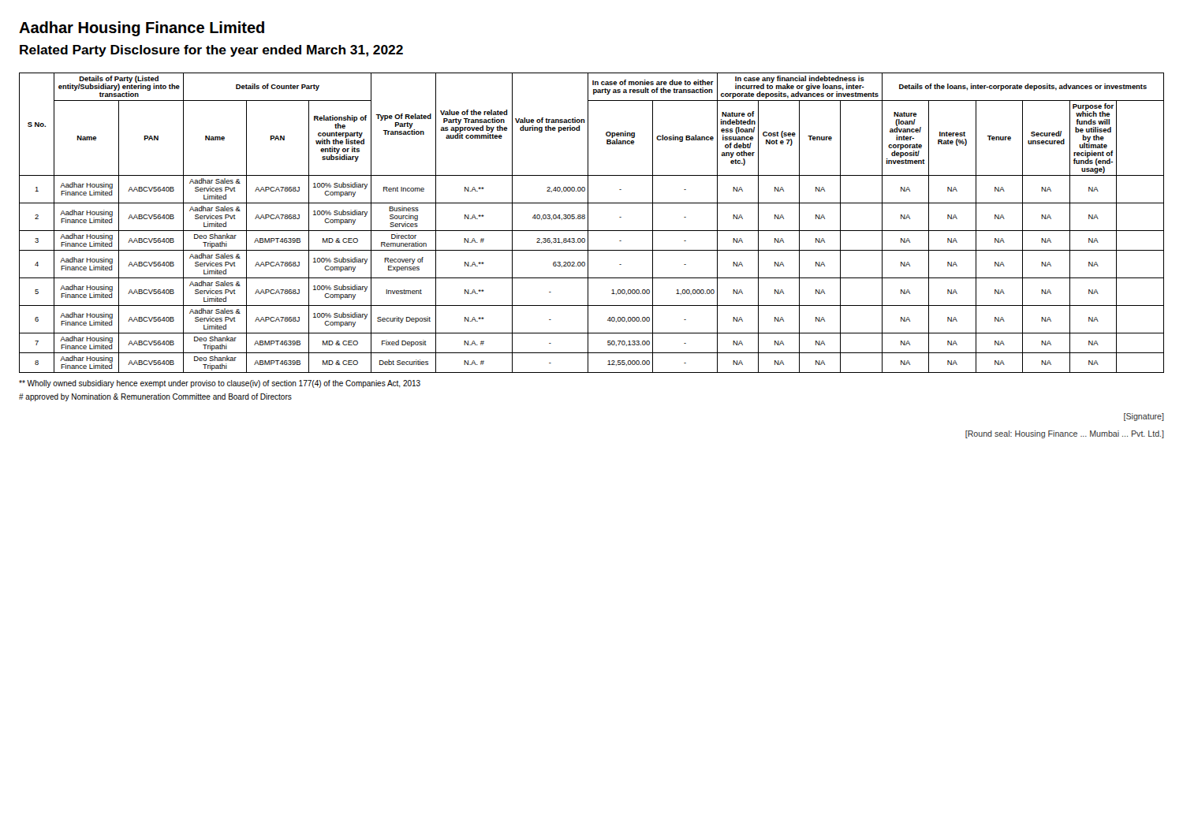Aadhar Housing Finance Limited
Related Party Disclosure for the year ended March 31, 2022
| S No. | Details of Party (Listed entity/Subsidiary) entering into the transaction | Details of Counter Party | Type Of Related Party Transaction | Value of the related Party Transaction as approved by the audit committee | Value of transaction during the period | In case of monies are due to either party as a result of the transaction | In case any financial indebtedness is incurred to make or give loans, inter-corporate deposits, advances or investments | Details of the loans, inter-corporate deposits, advances or investments |
| --- | --- | --- | --- | --- | --- | --- | --- | --- |
| Name | PAN | Name | PAN | Relationship of the counterparty with the listed entity or its subsidiary | Opening Balance | Closing Balance | Nature of indebtedness (loan/ issuance of debt/ any other etc.) | Cost (see Not e 7) | Tenure | | Nature (loan/ advance/ inter-corporate deposit/ investment | Interest Rate (%) | Tenure | Secured/ unsecured | Purpose for which the funds will be utilised by the ultimate recipient of funds (end-usage) | |
| 1 | Aadhar Housing Finance Limited | AABCV5640B | Aadhar Sales & Services Pvt Limited | AAPCA7868J | 100% Subsidiary Company | Rent Income | N.A.** | 2,40,000.00 | - | - | NA | NA | NA | | NA | NA | NA | NA | NA | |
| 2 | Aadhar Housing Finance Limited | AABCV5640B | Aadhar Sales & Services Pvt Limited | AAPCA7868J | 100% Subsidiary Company | Business Sourcing Services | N.A.** | 40,03,04,305.88 | - | - | NA | NA | NA | | NA | NA | NA | NA | NA | |
| 3 | Aadhar Housing Finance Limited | AABCV5640B | Deo Shankar Tripathi | ABMPT4639B | MD & CEO | Director Remuneration | N.A. # | 2,36,31,843.00 | - | - | NA | NA | NA | | NA | NA | NA | NA | NA | |
| 4 | Aadhar Housing Finance Limited | AABCV5640B | Aadhar Sales & Services Pvt Limited | AAPCA7868J | 100% Subsidiary Company | Recovery of Expenses | N.A.** | 63,202.00 | - | - | NA | NA | NA | | NA | NA | NA | NA | NA | |
| 5 | Aadhar Housing Finance Limited | AABCV5640B | Aadhar Sales & Services Pvt Limited | AAPCA7868J | 100% Subsidiary Company | Investment | N.A.** | - | 1,00,000.00 | 1,00,000.00 | NA | NA | NA | | NA | NA | NA | NA | NA | |
| 6 | Aadhar Housing Finance Limited | AABCV5640B | Aadhar Sales & Services Pvt Limited | AAPCA7868J | 100% Subsidiary Company | Security Deposit | N.A.** | - | 40,00,000.00 | - | NA | NA | NA | | NA | NA | NA | NA | NA | |
| 7 | Aadhar Housing Finance Limited | AABCV5640B | Deo Shankar Tripathi | ABMPT4639B | MD & CEO | Fixed Deposit | N.A. # | - | 50,70,133.00 | - | NA | NA | NA | | NA | NA | NA | NA | NA | |
| 8 | Aadhar Housing Finance Limited | AABCV5640B | Deo Shankar Tripathi | ABMPT4639B | MD & CEO | Debt Securities | N.A. # | - | 12,55,000.00 | - | NA | NA | NA | | NA | NA | NA | NA | NA | |
** Wholly owned subsidiary hence exempt under proviso to clause(iv) of section 177(4) of the Companies Act, 2013
# approved by Nomination & Remuneration Committee and Board of Directors
[Signature]
[Round seal: Housing Finance ... Mumbai ... Pvt. Ltd.]